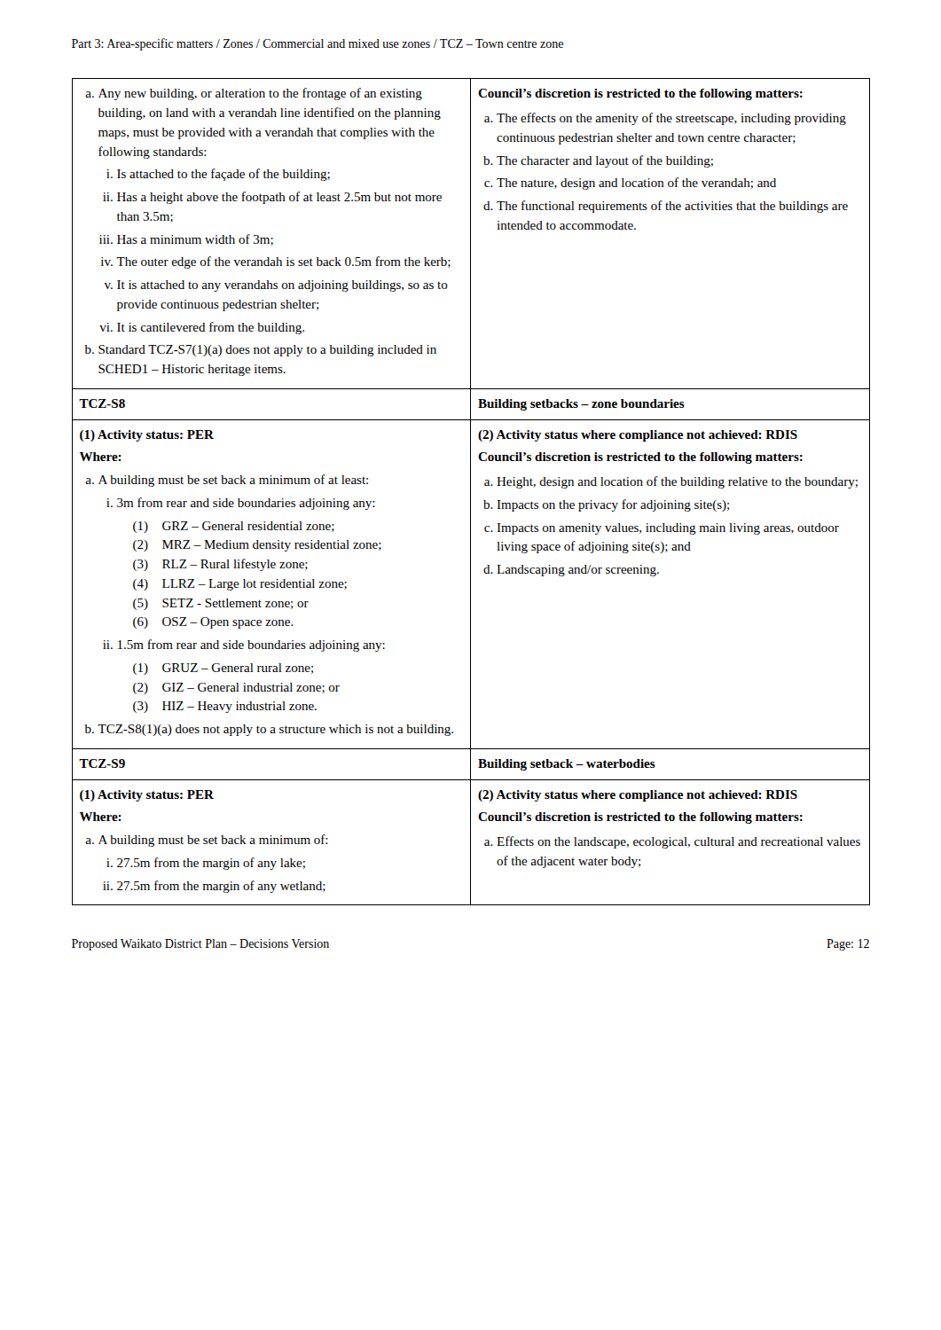Part 3: Area-specific matters / Zones / Commercial and mixed use zones / TCZ – Town centre zone
| Any new building, or alteration to the frontage of an existing building, on land with a verandah line identified on the planning maps, must be provided with a verandah that complies with the following standards: Is attached to the façade of the building; Has a height above the footpath of at least 2.5m but not more than 3.5m; Has a minimum width of 3m; The outer edge of the verandah is set back 0.5m from the kerb; It is attached to any verandahs on adjoining buildings, so as to provide continuous pedestrian shelter; It is cantilevered from the building. Standard TCZ-S7(1)(a) does not apply to a building included in SCHED1 – Historic heritage items. | Council’s discretion is restricted to the following matters: The effects on the amenity of the streetscape, including providing continuous pedestrian shelter and town centre character; The character and layout of the building; The nature, design and location of the verandah; and The functional requirements of the activities that the buildings are intended to accommodate. |
| TCZ-S8 | Building setbacks – zone boundaries |
| (1) Activity status: PER Where: A building must be set back a minimum of at least: 3m from rear and side boundaries adjoining any: GRZ – General residential zone; MRZ – Medium density residential zone; RLZ – Rural lifestyle zone; LLRZ – Large lot residential zone; SETZ - Settlement zone; or OSZ – Open space zone. 1.5m from rear and side boundaries adjoining any: GRUZ – General rural zone; GIZ – General industrial zone; or HIZ – Heavy industrial zone. TCZ-S8(1)(a) does not apply to a structure which is not a building. | (2) Activity status where compliance not achieved: RDIS Council’s discretion is restricted to the following matters: Height, design and location of the building relative to the boundary; Impacts on the privacy for adjoining site(s); Impacts on amenity values, including main living areas, outdoor living space of adjoining site(s); and Landscaping and/or screening. |
| TCZ-S9 | Building setback – waterbodies |
| (1) Activity status: PER Where: A building must be set back a minimum of: 27.5m from the margin of any lake; 27.5m from the margin of any wetland; | (2) Activity status where compliance not achieved: RDIS Council’s discretion is restricted to the following matters: Effects on the landscape, ecological, cultural and recreational values of the adjacent water body; |
Proposed Waikato District Plan – Decisions Version Page: 12